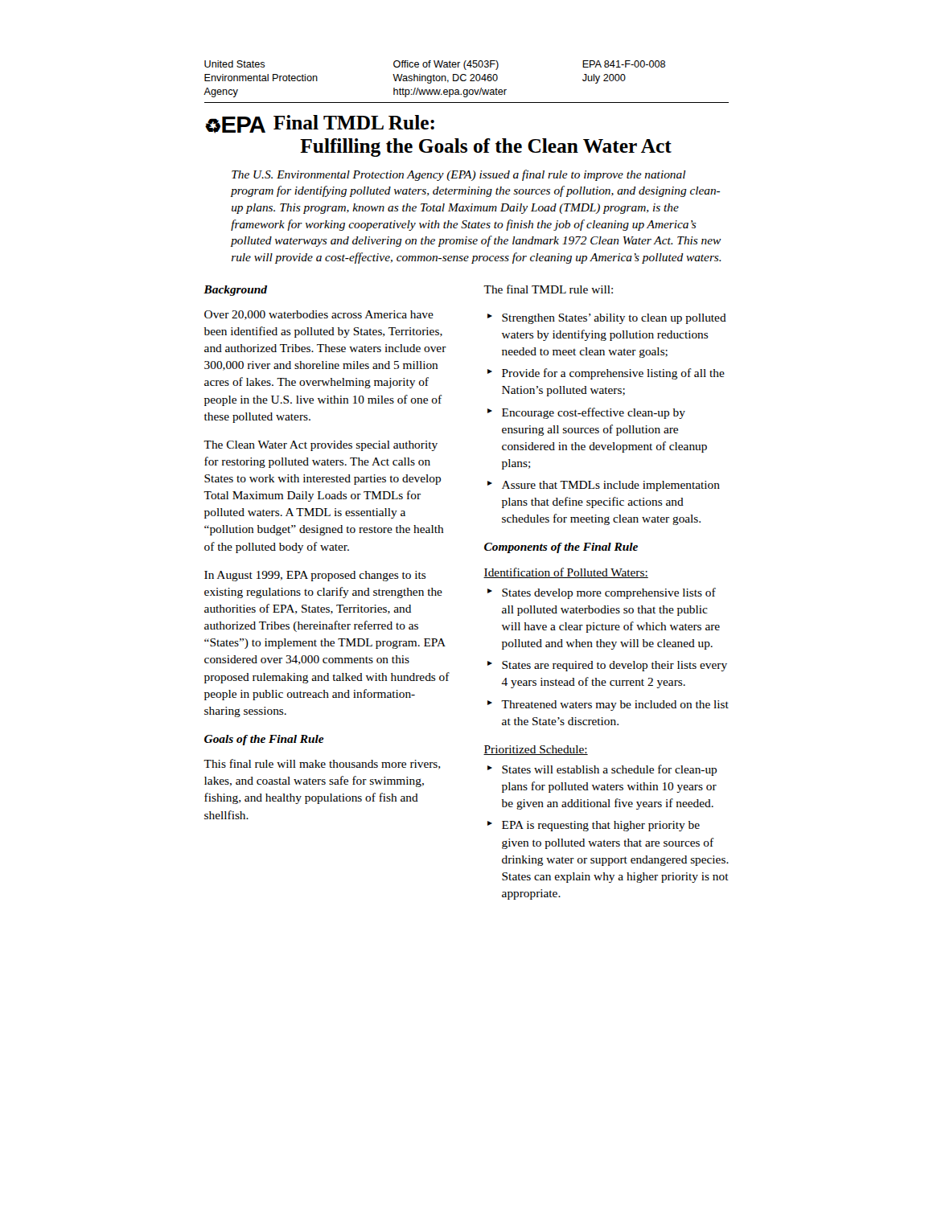United States
Environmental Protection
Agency
Office of Water (4503F)
Washington, DC 20460
http://www.epa.gov/water
EPA 841-F-00-008
July 2000
♻EPA
Final TMDL Rule: Fulfilling the Goals of the Clean Water Act
The U.S. Environmental Protection Agency (EPA) issued a final rule to improve the national program for identifying polluted waters, determining the sources of pollution, and designing clean-up plans. This program, known as the Total Maximum Daily Load (TMDL) program, is the framework for working cooperatively with the States to finish the job of cleaning up America’s polluted waterways and delivering on the promise of the landmark 1972 Clean Water Act. This new rule will provide a cost-effective, common-sense process for cleaning up America’s polluted waters.
Background
Over 20,000 waterbodies across America have been identified as polluted by States, Territories, and authorized Tribes. These waters include over 300,000 river and shoreline miles and 5 million acres of lakes. The overwhelming majority of people in the U.S. live within 10 miles of one of these polluted waters.
The Clean Water Act provides special authority for restoring polluted waters. The Act calls on States to work with interested parties to develop Total Maximum Daily Loads or TMDLs for polluted waters. A TMDL is essentially a “pollution budget” designed to restore the health of the polluted body of water.
In August 1999, EPA proposed changes to its existing regulations to clarify and strengthen the authorities of EPA, States, Territories, and authorized Tribes (hereinafter referred to as “States”) to implement the TMDL program. EPA considered over 34,000 comments on this proposed rulemaking and talked with hundreds of people in public outreach and information-sharing sessions.
Goals of the Final Rule
This final rule will make thousands more rivers, lakes, and coastal waters safe for swimming, fishing, and healthy populations of fish and shellfish.
The final TMDL rule will:
Strengthen States’ ability to clean up polluted waters by identifying pollution reductions needed to meet clean water goals;
Provide for a comprehensive listing of all the Nation’s polluted waters;
Encourage cost-effective clean-up by ensuring all sources of pollution are considered in the development of cleanup plans;
Assure that TMDLs include implementation plans that define specific actions and schedules for meeting clean water goals.
Components of the Final Rule
Identification of Polluted Waters:
States develop more comprehensive lists of all polluted waterbodies so that the public will have a clear picture of which waters are polluted and when they will be cleaned up.
States are required to develop their lists every 4 years instead of the current 2 years.
Threatened waters may be included on the list at the State’s discretion.
Prioritized Schedule:
States will establish a schedule for clean-up plans for polluted waters within 10 years or be given an additional five years if needed.
EPA is requesting that higher priority be given to polluted waters that are sources of drinking water or support endangered species. States can explain why a higher priority is not appropriate.